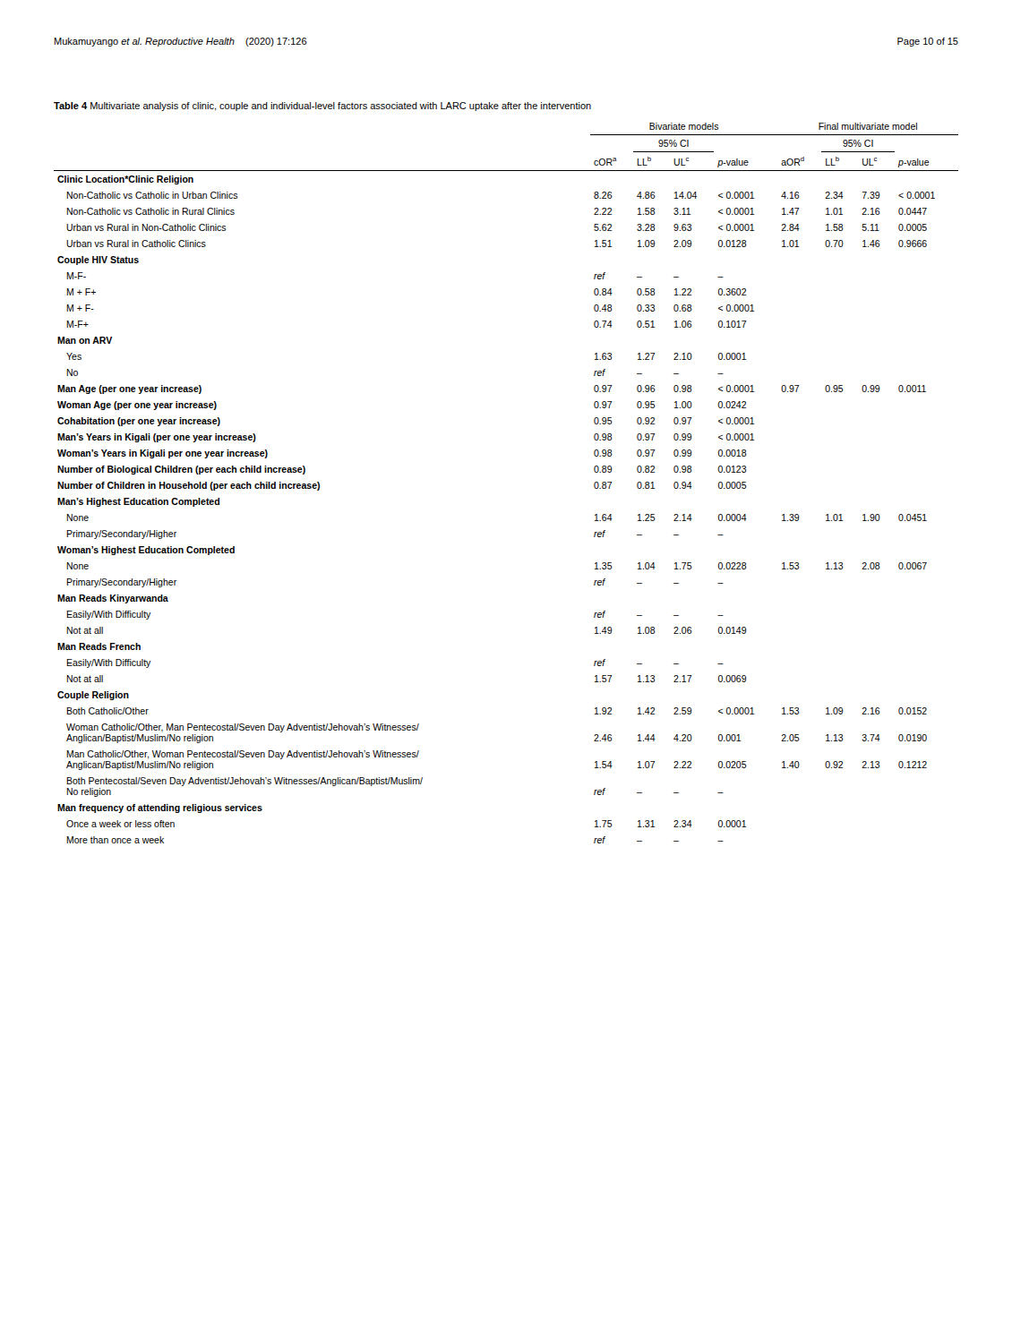Mukamuyango et al. Reproductive Health (2020) 17:126
Page 10 of 15
Table 4 Multivariate analysis of clinic, couple and individual-level factors associated with LARC uptake after the intervention
| | Bivariate models | Final multivariate model |
| --- | --- | --- |
| | | 95% CI | | | 95% CI | |
| | cOR a | LL b | UL c | p -value | aOR d | LL b | UL c | p -value |
| Clinic Location*Clinic Religion | |
| Non-Catholic vs Catholic in Urban Clinics | 8.26 | 4.86 | 14.04 | < 0.0001 | 4.16 | 2.34 | 7.39 | < 0.0001 |
| Non-Catholic vs Catholic in Rural Clinics | 2.22 | 1.58 | 3.11 | < 0.0001 | 1.47 | 1.01 | 2.16 | 0.0447 |
| Urban vs Rural in Non-Catholic Clinics | 5.62 | 3.28 | 9.63 | < 0.0001 | 2.84 | 1.58 | 5.11 | 0.0005 |
| Urban vs Rural in Catholic Clinics | 1.51 | 1.09 | 2.09 | 0.0128 | 1.01 | 0.70 | 1.46 | 0.9666 |
| Couple HIV Status | |
| M-F- | ref | – | – | – | |
| M + F+ | 0.84 | 0.58 | 1.22 | 0.3602 | |
| M + F- | 0.48 | 0.33 | 0.68 | < 0.0001 | |
| M-F+ | 0.74 | 0.51 | 1.06 | 0.1017 | |
| Man on ARV | |
| Yes | 1.63 | 1.27 | 2.10 | 0.0001 | |
| No | ref | – | – | – | |
| Man Age (per one year increase) | 0.97 | 0.96 | 0.98 | < 0.0001 | 0.97 | 0.95 | 0.99 | 0.0011 |
| Woman Age (per one year increase) | 0.97 | 0.95 | 1.00 | 0.0242 | |
| Cohabitation (per one year increase) | 0.95 | 0.92 | 0.97 | < 0.0001 | |
| Man’s Years in Kigali (per one year increase) | 0.98 | 0.97 | 0.99 | < 0.0001 | |
| Woman’s Years in Kigali per one year increase) | 0.98 | 0.97 | 0.99 | 0.0018 | |
| Number of Biological Children (per each child increase) | 0.89 | 0.82 | 0.98 | 0.0123 | |
| Number of Children in Household (per each child increase) | 0.87 | 0.81 | 0.94 | 0.0005 | |
| Man’s Highest Education Completed | |
| None | 1.64 | 1.25 | 2.14 | 0.0004 | 1.39 | 1.01 | 1.90 | 0.0451 |
| Primary/Secondary/Higher | ref | – | – | – | |
| Woman’s Highest Education Completed | |
| None | 1.35 | 1.04 | 1.75 | 0.0228 | 1.53 | 1.13 | 2.08 | 0.0067 |
| Primary/Secondary/Higher | ref | – | – | – | |
| Man Reads Kinyarwanda | |
| Easily/With Difficulty | ref | – | – | – | |
| Not at all | 1.49 | 1.08 | 2.06 | 0.0149 | |
| Man Reads French | |
| Easily/With Difficulty | ref | – | – | – | |
| Not at all | 1.57 | 1.13 | 2.17 | 0.0069 | |
| Couple Religion | |
| Both Catholic/Other | 1.92 | 1.42 | 2.59 | < 0.0001 | 1.53 | 1.09 | 2.16 | 0.0152 |
| Woman Catholic/Other, Man Pentecostal/Seven Day Adventist/Jehovah’s Witnesses/ Anglican/Baptist/Muslim/No religion | 2.46 | 1.44 | 4.20 | 0.001 | 2.05 | 1.13 | 3.74 | 0.0190 |
| Man Catholic/Other, Woman Pentecostal/Seven Day Adventist/Jehovah’s Witnesses/ Anglican/Baptist/Muslim/No religion | 1.54 | 1.07 | 2.22 | 0.0205 | 1.40 | 0.92 | 2.13 | 0.1212 |
| Both Pentecostal/Seven Day Adventist/Jehovah’s Witnesses/Anglican/Baptist/Muslim/ No religion | ref | – | – | – | |
| Man frequency of attending religious services | |
| Once a week or less often | 1.75 | 1.31 | 2.34 | 0.0001 | |
| More than once a week | ref | – | – | – | |